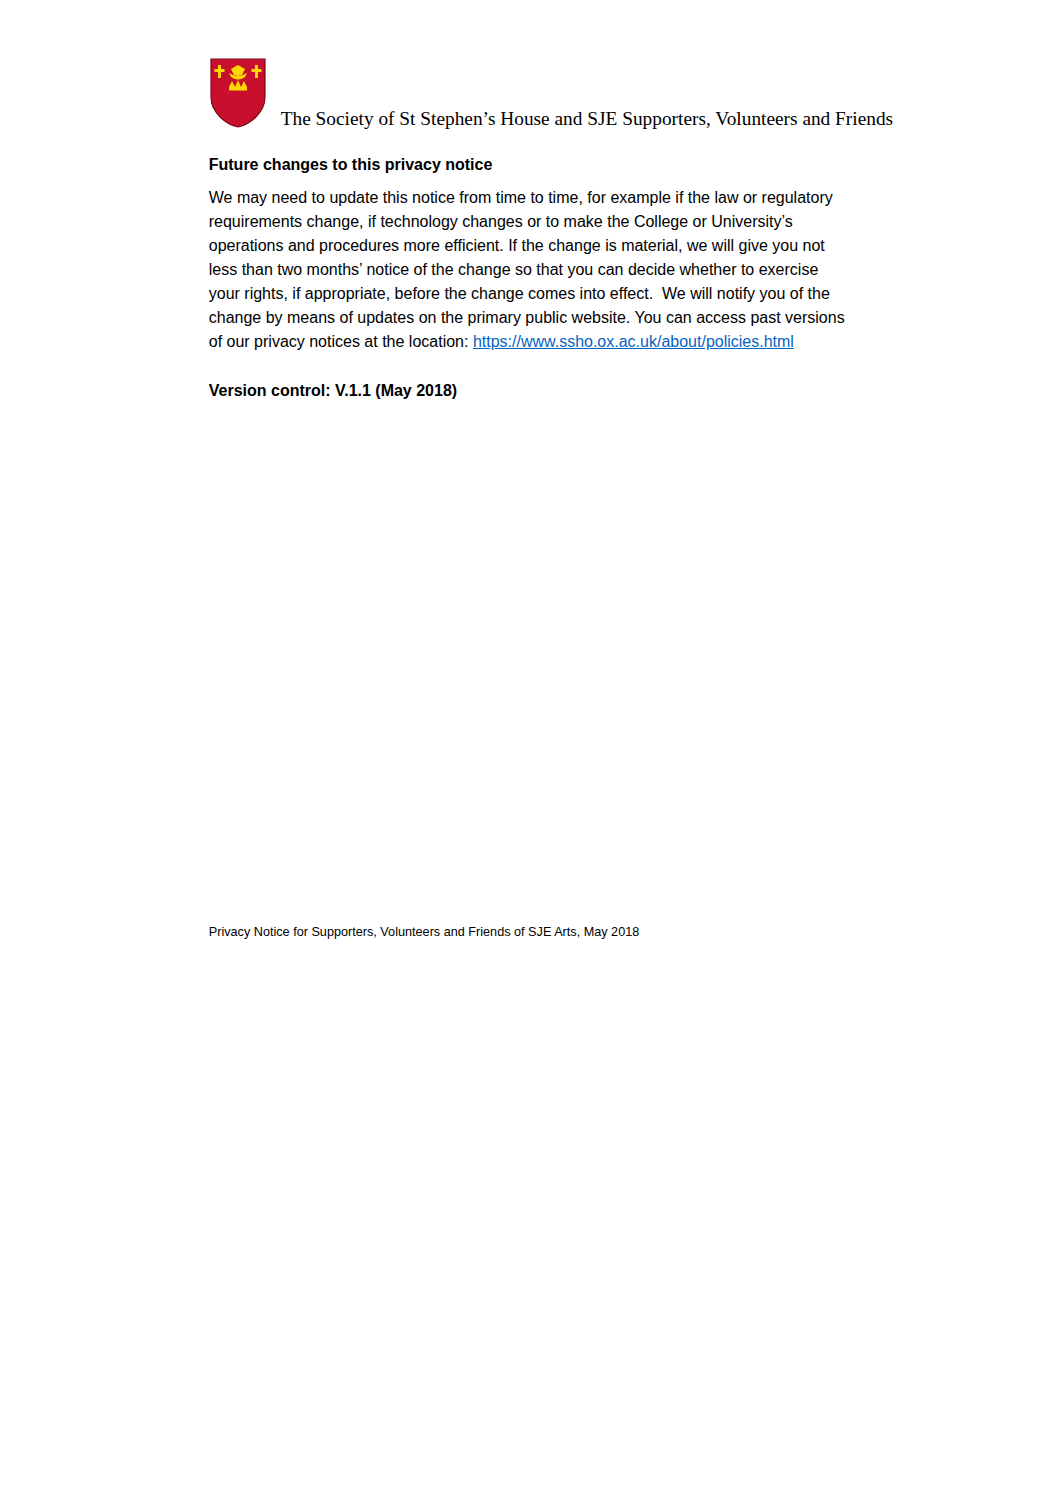The Society of St Stephen’s House and SJE Supporters, Volunteers and Friends
Future changes to this privacy notice
We may need to update this notice from time to time, for example if the law or regulatory requirements change, if technology changes or to make the College or University’s operations and procedures more efficient. If the change is material, we will give you not less than two months’ notice of the change so that you can decide whether to exercise your rights, if appropriate, before the change comes into effect. We will notify you of the change by means of updates on the primary public website. You can access past versions of our privacy notices at the location: https://www.ssho.ox.ac.uk/about/policies.html
Version control: V.1.1 (May 2018)
Privacy Notice for Supporters, Volunteers and Friends of SJE Arts, May 2018